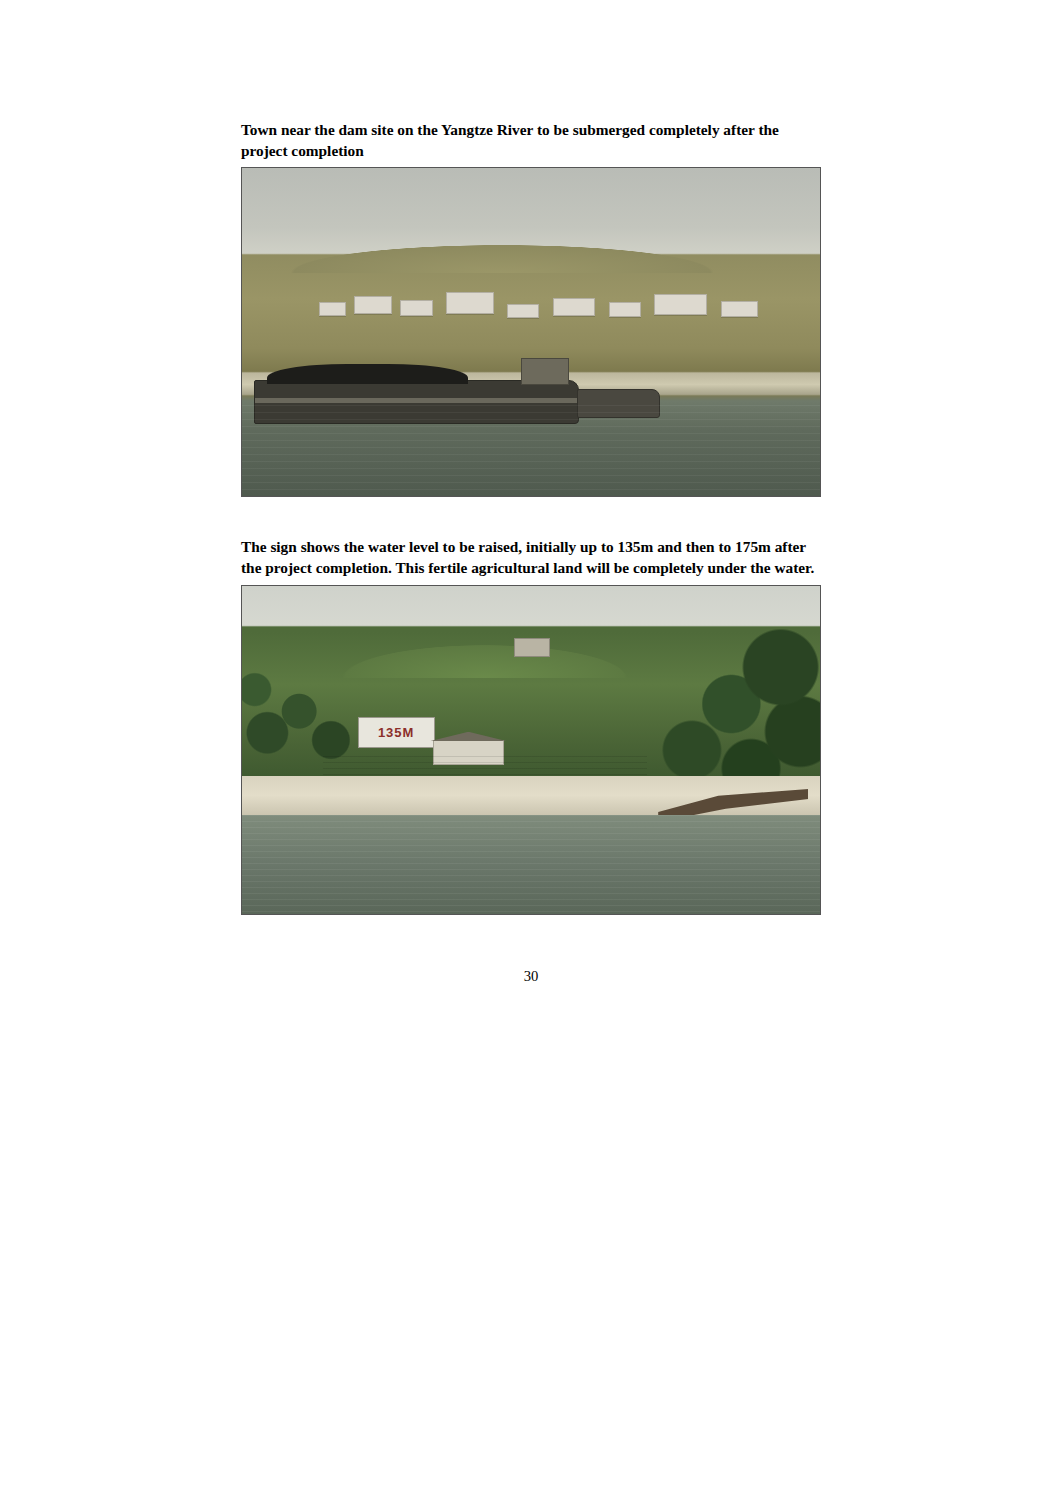Town near the dam site on the Yangtze River to be submerged completely after the project completion
The sign shows the water level to be raised, initially up to 135m and then to 175m after the project completion. This fertile agricultural land will be completely under the water.
135M
30